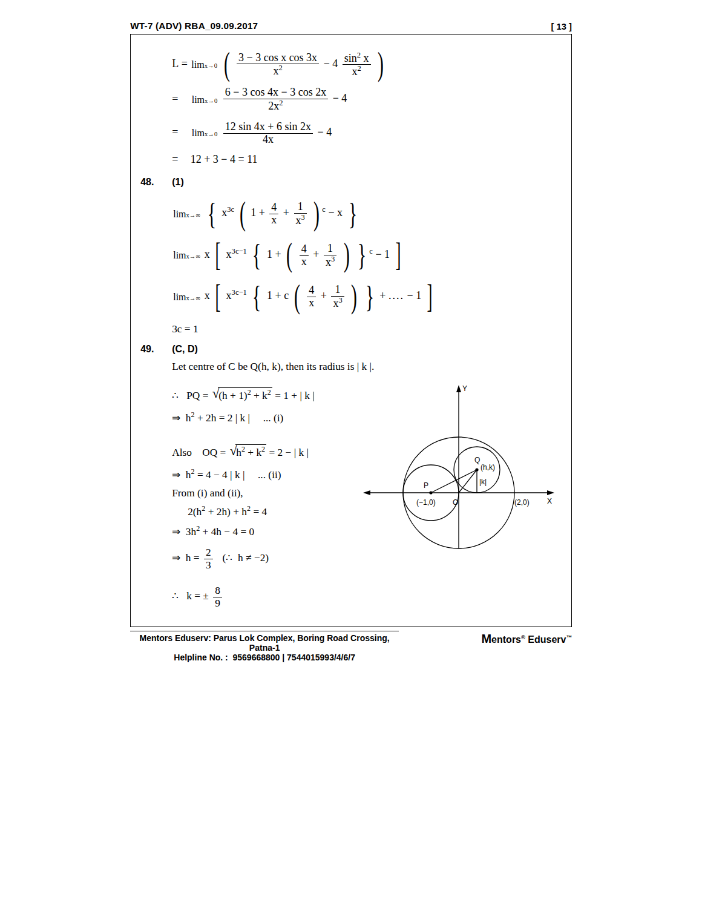WT-7 (ADV) RBA_09.09.2017
[ 13 ]
L = lim x→0 ( 3 − 3 cos x cos 3x x2 − 4 sin2 x x2 )
= lim x→0 6 − 3 cos 4x − 3 cos 2x 2x2 − 4
= lim x→0 12 sin 4x + 6 sin 2x 4x − 4
= 12 + 3 − 4 = 11
48.
(1)
lim x→∞ { x3c ( 1 + 4 x + 1 x3 )c − x }
lim x→∞ x [ x3c−1 { 1 + ( 4 x + 1 x3 ) }c − 1 ]
lim x→∞ x [ x3c−1 { 1 + c ( 4 x + 1 x3 ) } + .... − 1 ]
3c = 1
49.
(C, D)
Let centre of C be Q(h, k), then its radius is | k |.
∴ PQ = (h + 1)2 + k2 = 1 + | k |
⇒ h2 + 2h = 2 | k | ... (i)
Also OQ = h2 + k2 = 2 − | k |
⇒ h2 = 4 − 4 | k | ... (ii)
From (i) and (ii),
2(h2 + 2h) + h2 = 4
⇒ 3h2 + 4h − 4 = 0
⇒ h = 23 (∴ h ≠ −2)
∴ k = ± 89
Y X Q (h,k) |k| P (−1,0) O (2,0)
Mentors Eduserv: Parus Lok Complex, Boring Road Crossing, Patna-1
Helpline No. : 9569668800 | 7544015993/4/6/7
Mentors® Eduserv™